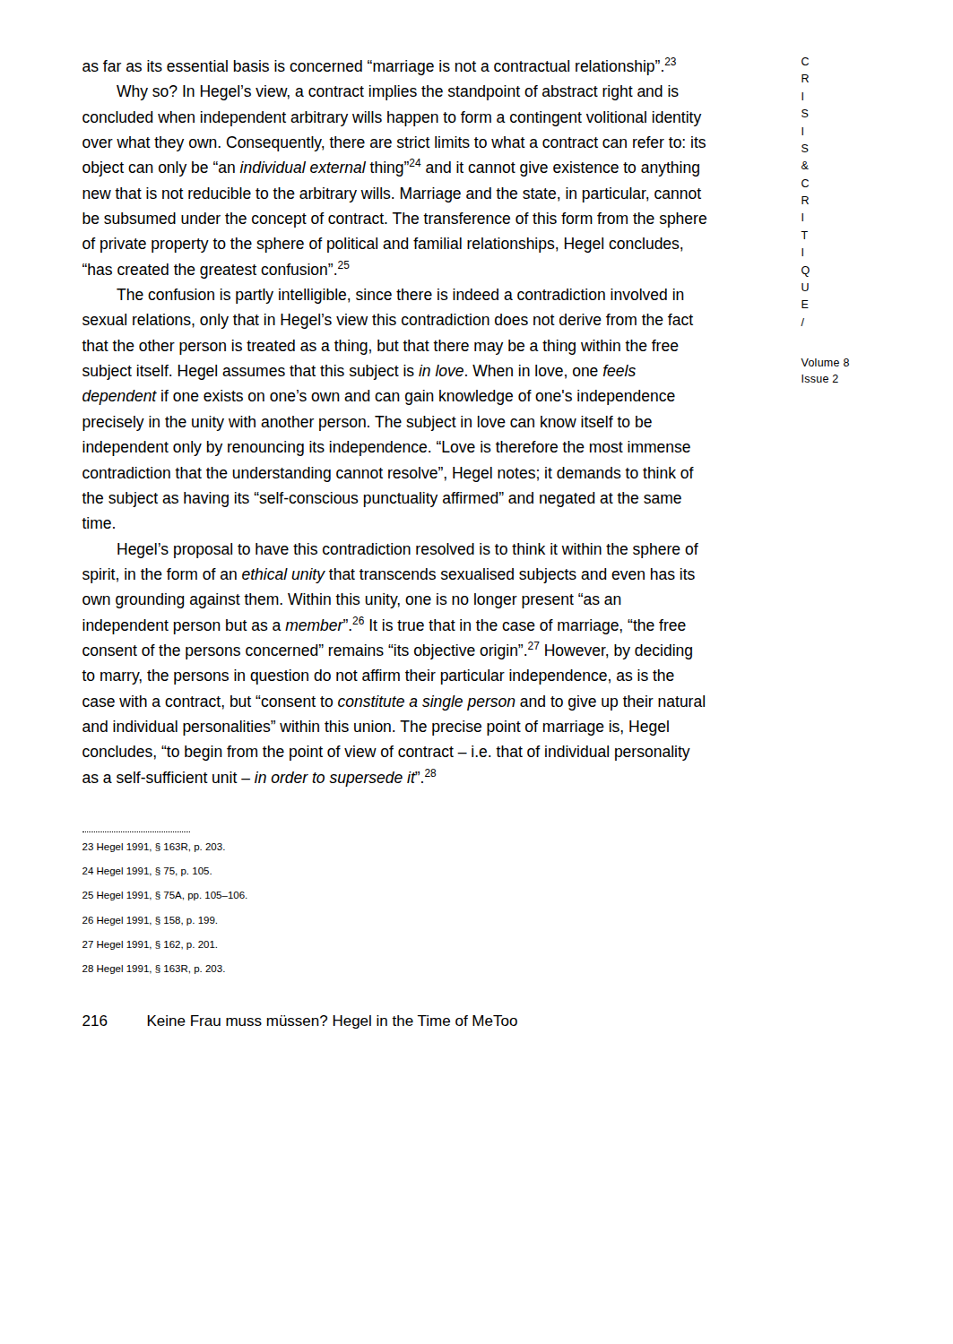C
R
I
S
I
S
&
C
R
I
T
I
Q
U
E
/
Volume 8
Issue 2
as far as its essential basis is concerned “marriage is not a contractual relationship”.23
Why so? In Hegel’s view, a contract implies the standpoint of abstract right and is concluded when independent arbitrary wills happen to form a contingent volitional identity over what they own. Consequently, there are strict limits to what a contract can refer to: its object can only be “an individual external thing”24 and it cannot give existence to anything new that is not reducible to the arbitrary wills. Marriage and the state, in particular, cannot be subsumed under the concept of contract. The transference of this form from the sphere of private property to the sphere of political and familial relationships, Hegel concludes, “has created the greatest confusion”.25
The confusion is partly intelligible, since there is indeed a contradiction involved in sexual relations, only that in Hegel’s view this contradiction does not derive from the fact that the other person is treated as a thing, but that there may be a thing within the free subject itself. Hegel assumes that this subject is in love. When in love, one feels dependent if one exists on one’s own and can gain knowledge of one's independence precisely in the unity with another person. The subject in love can know itself to be independent only by renouncing its independence. “Love is therefore the most immense contradiction that the understanding cannot resolve”, Hegel notes; it demands to think of the subject as having its “self-conscious punctuality affirmed” and negated at the same time.
Hegel’s proposal to have this contradiction resolved is to think it within the sphere of spirit, in the form of an ethical unity that transcends sexualised subjects and even has its own grounding against them. Within this unity, one is no longer present “as an independent person but as a member”.26 It is true that in the case of marriage, “the free consent of the persons concerned” remains “its objective origin”.27 However, by deciding to marry, the persons in question do not affirm their particular independence, as is the case with a contract, but “consent to constitute a single person and to give up their natural and individual personalities” within this union. The precise point of marriage is, Hegel concludes, “to begin from the point of view of contract – i.e. that of individual personality as a self-sufficient unit – in order to supersede it”.28
23 Hegel 1991, § 163R, p. 203.
24 Hegel 1991, § 75, p. 105.
25 Hegel 1991, § 75A, pp. 105–106.
26 Hegel 1991, § 158, p. 199.
27 Hegel 1991, § 162, p. 201.
28 Hegel 1991, § 163R, p. 203.
216
Keine Frau muss müssen? Hegel in the Time of MeToo